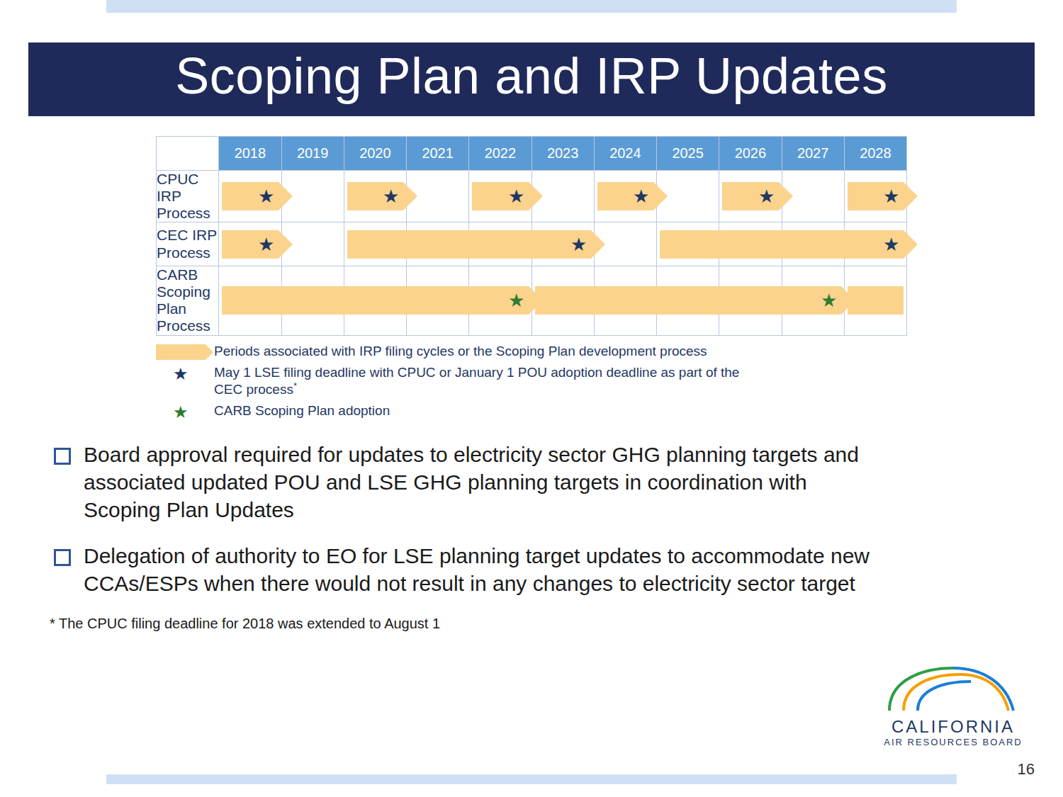Scoping Plan and IRP Updates
| | 2018 | 2019 | 2020 | 2021 | 2022 | 2023 | 2024 | 2025 | 2026 | 2027 | 2028 |
| --- | --- | --- | --- | --- | --- | --- | --- | --- | --- | --- | --- |
| CPUC IRP Process | ★ | | ★ | | ★ | | ★ | | ★ | | ★ |
| CEC IRP Process | ★ | | | | | ★ | | | | | ★ |
| CARB Scoping Plan Process | | | | | ★ | | | | | ★ | |
Periods associated with IRP filing cycles or the Scoping Plan development process
★
May 1 LSE filing deadline with CPUC or January 1 POU adoption deadline as part of the
CEC process*
★
CARB Scoping Plan adoption
Board approval required for updates to electricity sector GHG planning targets and associated updated POU and LSE GHG planning targets in coordination with Scoping Plan Updates
Delegation of authority to EO for LSE planning target updates to accommodate new CCAs/ESPs when there would not result in any changes to electricity sector target
* The CPUC filing deadline for 2018 was extended to August 1
CALIFORNIA
AIR RESOURCES BOARD
16